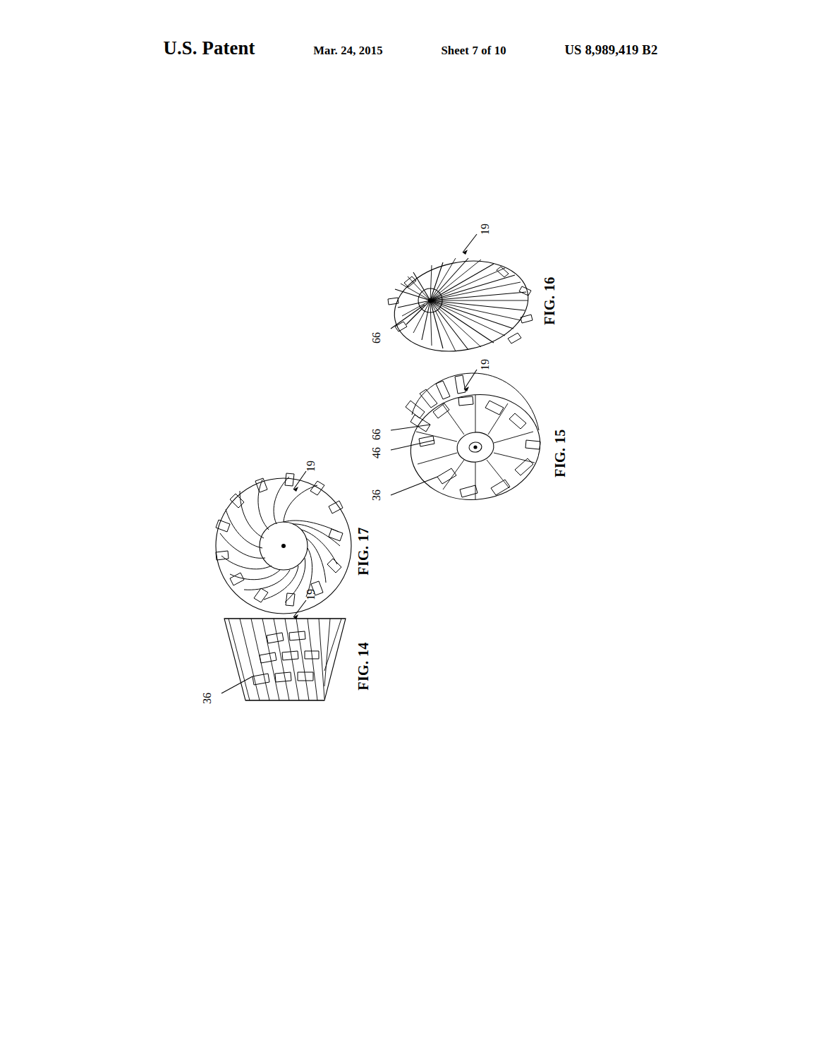U.S. Patent Mar. 24, 2015 Sheet 7 of 10 US 8,989,419 B2
19 66 FIG. 16
19 66 46 36 FIG. 15
19 FIG. 17
19 36 FIG. 14